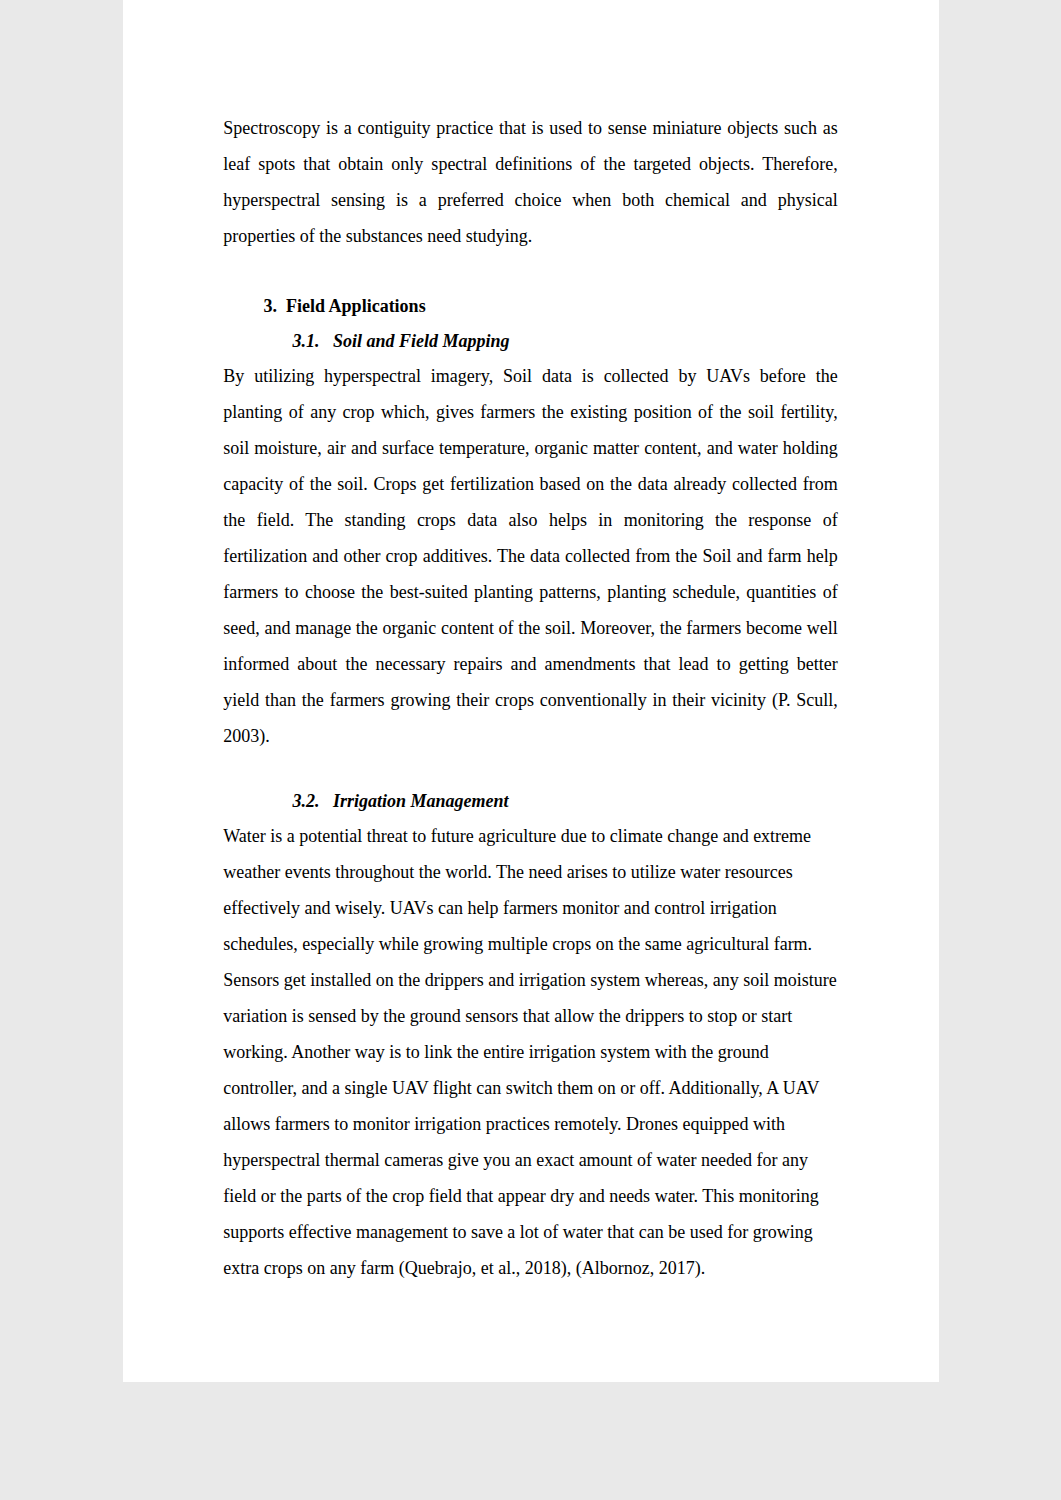Spectroscopy is a contiguity practice that is used to sense miniature objects such as leaf spots that obtain only spectral definitions of the targeted objects. Therefore, hyperspectral sensing is a preferred choice when both chemical and physical properties of the substances need studying.
3. Field Applications
3.1. Soil and Field Mapping
By utilizing hyperspectral imagery, Soil data is collected by UAVs before the planting of any crop which, gives farmers the existing position of the soil fertility, soil moisture, air and surface temperature, organic matter content, and water holding capacity of the soil. Crops get fertilization based on the data already collected from the field. The standing crops data also helps in monitoring the response of fertilization and other crop additives. The data collected from the Soil and farm help farmers to choose the best-suited planting patterns, planting schedule, quantities of seed, and manage the organic content of the soil. Moreover, the farmers become well informed about the necessary repairs and amendments that lead to getting better yield than the farmers growing their crops conventionally in their vicinity (P. Scull, 2003).
3.2. Irrigation Management
Water is a potential threat to future agriculture due to climate change and extreme weather events throughout the world. The need arises to utilize water resources effectively and wisely. UAVs can help farmers monitor and control irrigation schedules, especially while growing multiple crops on the same agricultural farm. Sensors get installed on the drippers and irrigation system whereas, any soil moisture variation is sensed by the ground sensors that allow the drippers to stop or start working. Another way is to link the entire irrigation system with the ground controller, and a single UAV flight can switch them on or off. Additionally, A UAV allows farmers to monitor irrigation practices remotely. Drones equipped with hyperspectral thermal cameras give you an exact amount of water needed for any field or the parts of the crop field that appear dry and needs water. This monitoring supports effective management to save a lot of water that can be used for growing extra crops on any farm (Quebrajo, et al., 2018), (Albornoz, 2017).